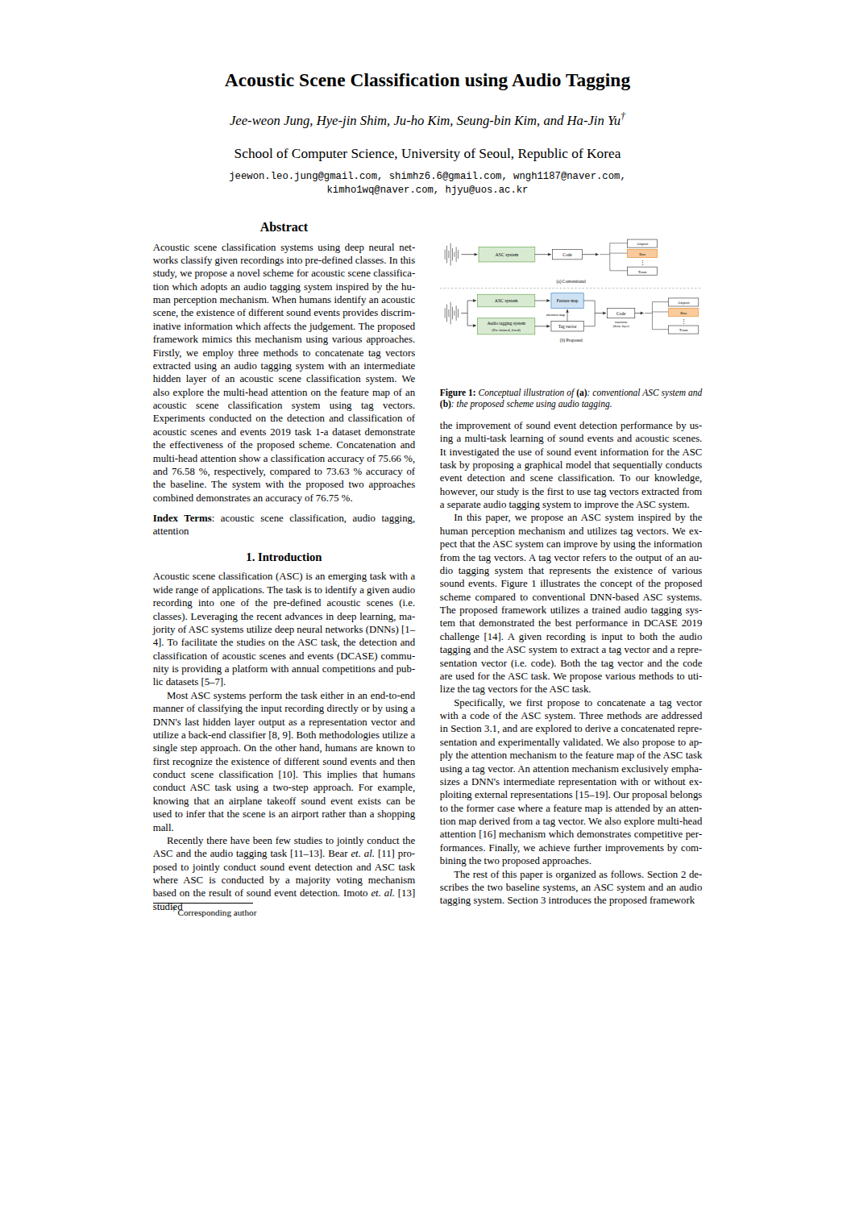Acoustic Scene Classification using Audio Tagging
Jee-weon Jung, Hye-jin Shim, Ju-ho Kim, Seung-bin Kim, and Ha-Jin Yu†
School of Computer Science, University of Seoul, Republic of Korea
jeewon.leo.jung@gmail.com, shimhz6.6@gmail.com, wngh1187@naver.com,
kimho1wq@naver.com, hjyu@uos.ac.kr
Abstract
Acoustic scene classification systems using deep neural networks classify given recordings into pre-defined classes. In this study, we propose a novel scheme for acoustic scene classification which adopts an audio tagging system inspired by the human perception mechanism. When humans identify an acoustic scene, the existence of different sound events provides discriminative information which affects the judgement. The proposed framework mimics this mechanism using various approaches. Firstly, we employ three methods to concatenate tag vectors extracted using an audio tagging system with an intermediate hidden layer of an acoustic scene classification system. We also explore the multi-head attention on the feature map of an acoustic scene classification system using tag vectors. Experiments conducted on the detection and classification of acoustic scenes and events 2019 task 1-a dataset demonstrate the effectiveness of the proposed scheme. Concatenation and multi-head attention show a classification accuracy of 75.66 %, and 76.58 %, respectively, compared to 73.63 % accuracy of the baseline. The system with the proposed two approaches combined demonstrates an accuracy of 76.75 %.
Index Terms: acoustic scene classification, audio tagging, attention
1. Introduction
Acoustic scene classification (ASC) is an emerging task with a wide range of applications. The task is to identify a given audio recording into one of the pre-defined acoustic scenes (i.e. classes). Leveraging the recent advances in deep learning, majority of ASC systems utilize deep neural networks (DNNs) [1–4]. To facilitate the studies on the ASC task, the detection and classification of acoustic scenes and events (DCASE) community is providing a platform with annual competitions and public datasets [5–7].
Most ASC systems perform the task either in an end-to-end manner of classifying the input recording directly or by using a DNN's last hidden layer output as a representation vector and utilize a back-end classifier [8, 9]. Both methodologies utilize a single step approach. On the other hand, humans are known to first recognize the existence of different sound events and then conduct scene classification [10]. This implies that humans conduct ASC task using a two-step approach. For example, knowing that an airplane takeoff sound event exists can be used to infer that the scene is an airport rather than a shopping mall.
Recently there have been few studies to jointly conduct the ASC and the audio tagging task [11–13]. Bear et. al. [11] proposed to jointly conduct sound event detection and ASC task where ASC is conducted by a majority voting mechanism based on the result of sound event detection. Imoto et. al. [13] studied
ASC system Code Airport Bus ⋮ Tram (a) Conventional ASC system Audio tagging system (Pre-trained, fixed) Feature map Tag vector attention map Code transform (dense layer) Airport Bus ⋮ Tram (b) Proposed
Figure 1: Conceptual illustration of (a): conventional ASC system and (b): the proposed scheme using audio tagging.
the improvement of sound event detection performance by using a multi-task learning of sound events and acoustic scenes. It investigated the use of sound event information for the ASC task by proposing a graphical model that sequentially conducts event detection and scene classification. To our knowledge, however, our study is the first to use tag vectors extracted from a separate audio tagging system to improve the ASC system.
In this paper, we propose an ASC system inspired by the human perception mechanism and utilizes tag vectors. We expect that the ASC system can improve by using the information from the tag vectors. A tag vector refers to the output of an audio tagging system that represents the existence of various sound events. Figure 1 illustrates the concept of the proposed scheme compared to conventional DNN-based ASC systems. The proposed framework utilizes a trained audio tagging system that demonstrated the best performance in DCASE 2019 challenge [14]. A given recording is input to both the audio tagging and the ASC system to extract a tag vector and a representation vector (i.e. code). Both the tag vector and the code are used for the ASC task. We propose various methods to utilize the tag vectors for the ASC task.
Specifically, we first propose to concatenate a tag vector with a code of the ASC system. Three methods are addressed in Section 3.1, and are explored to derive a concatenated representation and experimentally validated. We also propose to apply the attention mechanism to the feature map of the ASC task using a tag vector. An attention mechanism exclusively emphasizes a DNN's intermediate representation with or without exploiting external representations [15–19]. Our proposal belongs to the former case where a feature map is attended by an attention map derived from a tag vector. We also explore multi-head attention [16] mechanism which demonstrates competitive performances. Finally, we achieve further improvements by combining the two proposed approaches.
The rest of this paper is organized as follows. Section 2 describes the two baseline systems, an ASC system and an audio tagging system. Section 3 introduces the proposed framework
† Corresponding author